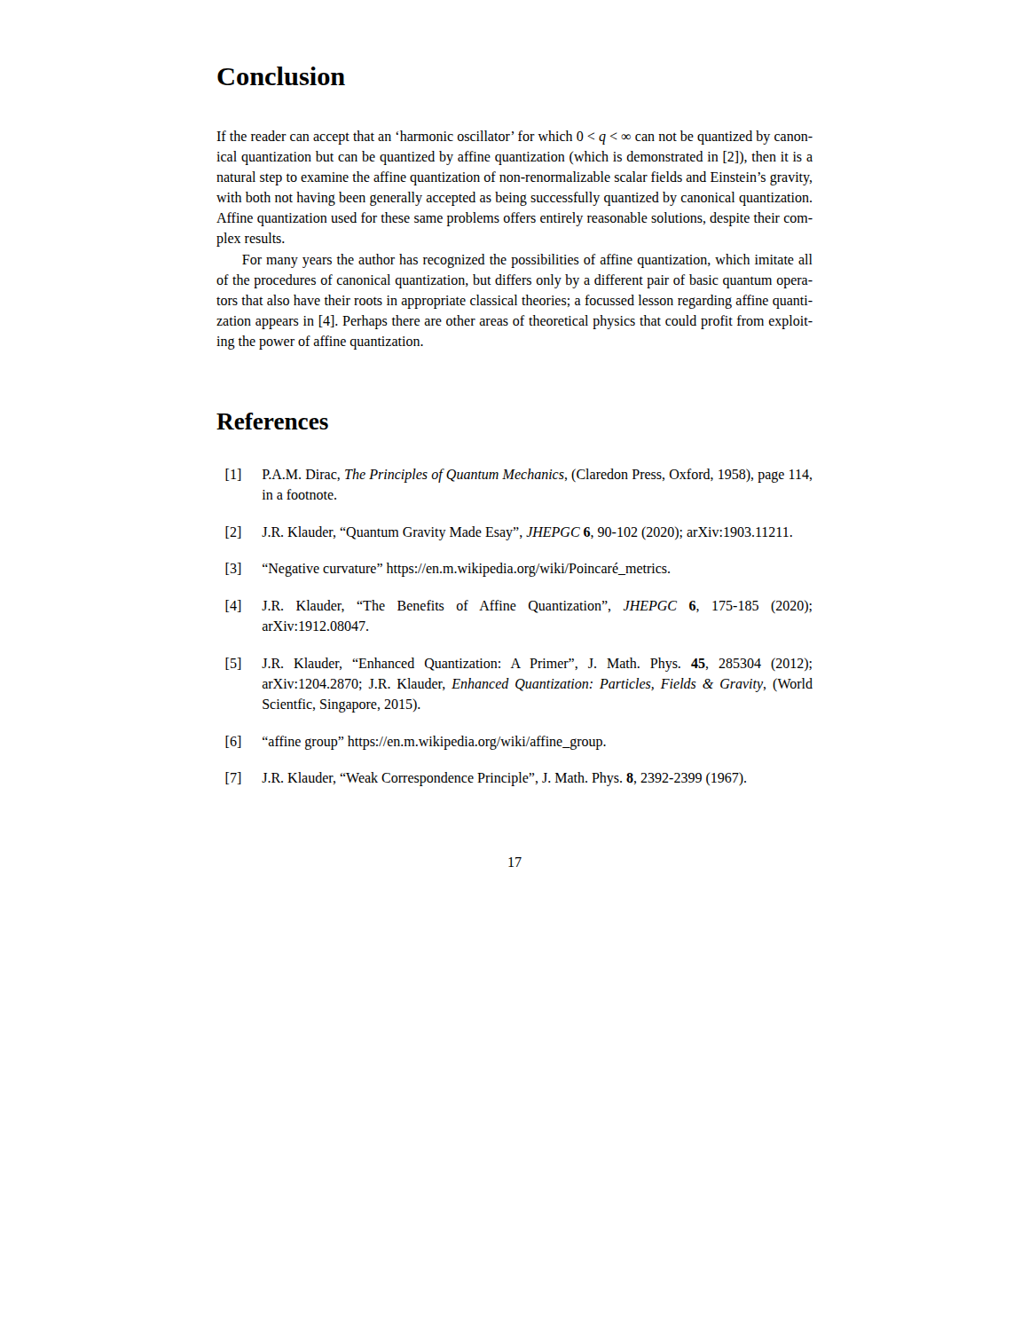Conclusion
If the reader can accept that an ‘harmonic oscillator’ for which 0 < q < ∞ can not be quantized by canonical quantization but can be quantized by affine quantization (which is demonstrated in [2]), then it is a natural step to examine the affine quantization of non-renormalizable scalar fields and Einstein’s gravity, with both not having been generally accepted as being successfully quantized by canonical quantization. Affine quantization used for these same problems offers entirely reasonable solutions, despite their complex results.
For many years the author has recognized the possibilities of affine quantization, which imitate all of the procedures of canonical quantization, but differs only by a different pair of basic quantum operators that also have their roots in appropriate classical theories; a focussed lesson regarding affine quantization appears in [4]. Perhaps there are other areas of theoretical physics that could profit from exploiting the power of affine quantization.
References
P.A.M. Dirac, The Principles of Quantum Mechanics, (Claredon Press, Oxford, 1958), page 114, in a footnote.
J.R. Klauder, “Quantum Gravity Made Esay”, JHEPGC 6, 90-102 (2020); arXiv:1903.11211.
“Negative curvature” https://en.m.wikipedia.org/wiki/Poincaré_metrics.
J.R. Klauder, “The Benefits of Affine Quantization”, JHEPGC 6, 175-185 (2020); arXiv:1912.08047.
J.R. Klauder, “Enhanced Quantization: A Primer”, J. Math. Phys. 45, 285304 (2012); arXiv:1204.2870; J.R. Klauder, Enhanced Quantization: Particles, Fields & Gravity, (World Scientfic, Singapore, 2015).
“affine group” https://en.m.wikipedia.org/wiki/affine_group.
J.R. Klauder, “Weak Correspondence Principle”, J. Math. Phys. 8, 2392-2399 (1967).
17